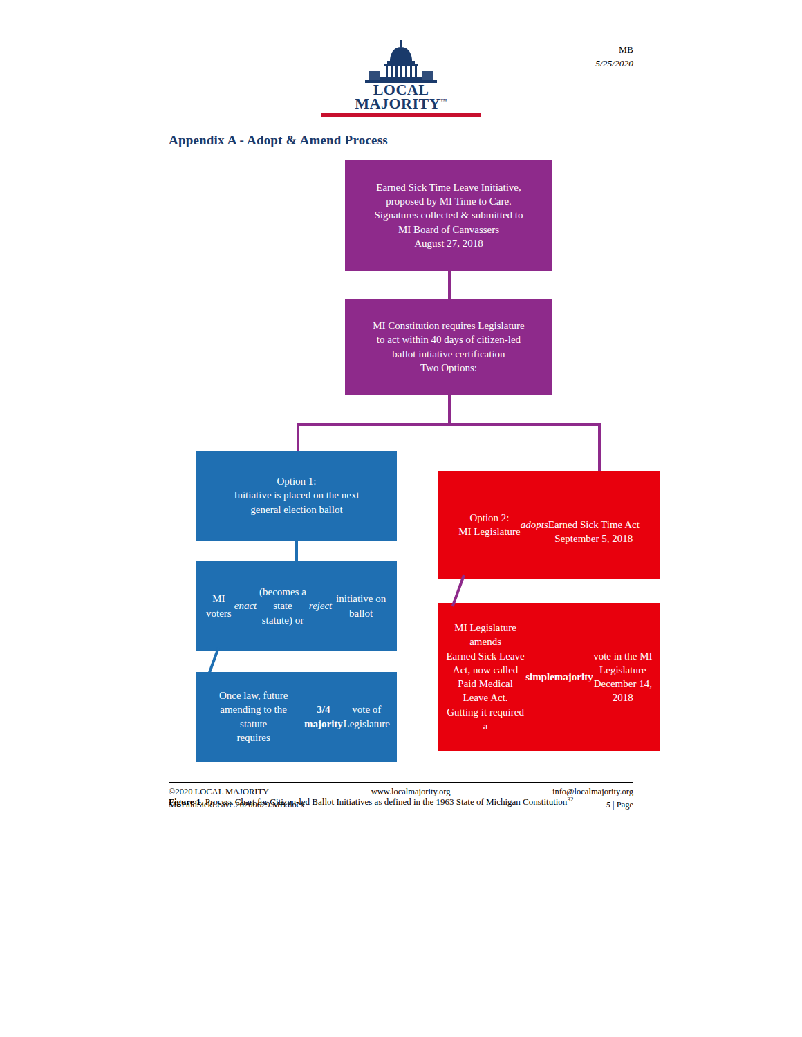LOCAL MAJORITY™
MB
5/25/2020
Appendix A - Adopt & Amend Process
Earned Sick Time Leave Initiative,
proposed by MI Time to Care.
Signatures collected & submitted to
MI Board of Canvassers
August 27, 2018
MI Constitution requires Legislature
to act within 40 days of citizen-led
ballot intiative certification
Two Options:
Option 1:
Initiative is placed on the next
general election ballot
Option 2:
MI Legislature adopts
Earned Sick Time Act
September 5, 2018
MI voters enact (becomes a state
statute) or
reject initiative on ballot
MI Legislature amends
Earned Sick Leave Act, now called
Paid Medical Leave Act.
Gutting it required a simple
majority vote in the MI Legislature
December 14, 2018
Once law, future amending to the
statute
requires 3/4 majority vote of
Legislature
Figure 1. Process Chart for Citizen-led Ballot Initiatives as defined in the 1963 State of Michigan Constitution32
©2020 LOCAL MAJORITY
www.localmajority.org
info@localmajority.org
MI.PaidSickLeave.20200629.MB.docx
5 | Page